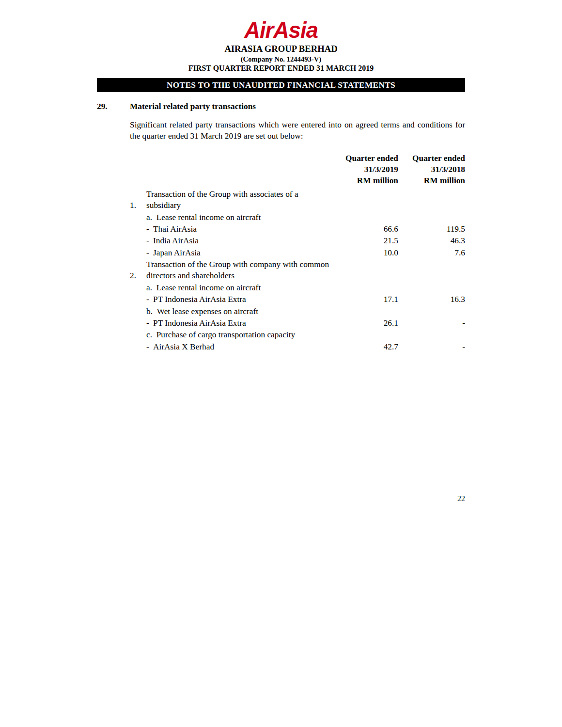AirAsia
AIRASIA GROUP BERHAD
(Company No. 1244493-V)
FIRST QUARTER REPORT ENDED 31 MARCH 2019
NOTES TO THE UNAUDITED FINANCIAL STATEMENTS
29. Material related party transactions
Significant related party transactions which were entered into on agreed terms and conditions for the quarter ended 31 March 2019 are set out below:
| | | Quarter ended 31/3/2019 RM million | Quarter ended 31/3/2018 RM million |
| --- | --- | --- | --- |
| 1. | Transaction of the Group with associates of a subsidiary | | |
| | a. Lease rental income on aircraft | | |
| | - Thai AirAsia | 66.6 | 119.5 |
| | - India AirAsia | 21.5 | 46.3 |
| | - Japan AirAsia | 10.0 | 7.6 |
| 2. | Transaction of the Group with company with common directors and shareholders | | |
| | a. Lease rental income on aircraft | | |
| | - PT Indonesia AirAsia Extra | 17.1 | 16.3 |
| | b. Wet lease expenses on aircraft | | |
| | - PT Indonesia AirAsia Extra | 26.1 | - |
| | c. Purchase of cargo transportation capacity | | |
| | - AirAsia X Berhad | 42.7 | - |
22